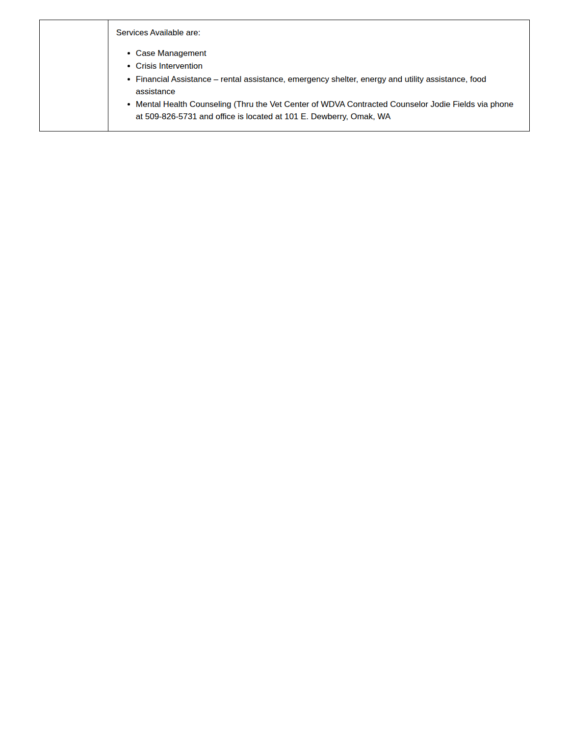| | Services Available are: Case Management Crisis Intervention Financial Assistance – rental assistance, emergency shelter, energy and utility assistance, food assistance Mental Health Counseling (Thru the Vet Center of WDVA Contracted Counselor Jodie Fields via phone at 509-826-5731 and office is located at 101 E. Dewberry, Omak, WA |